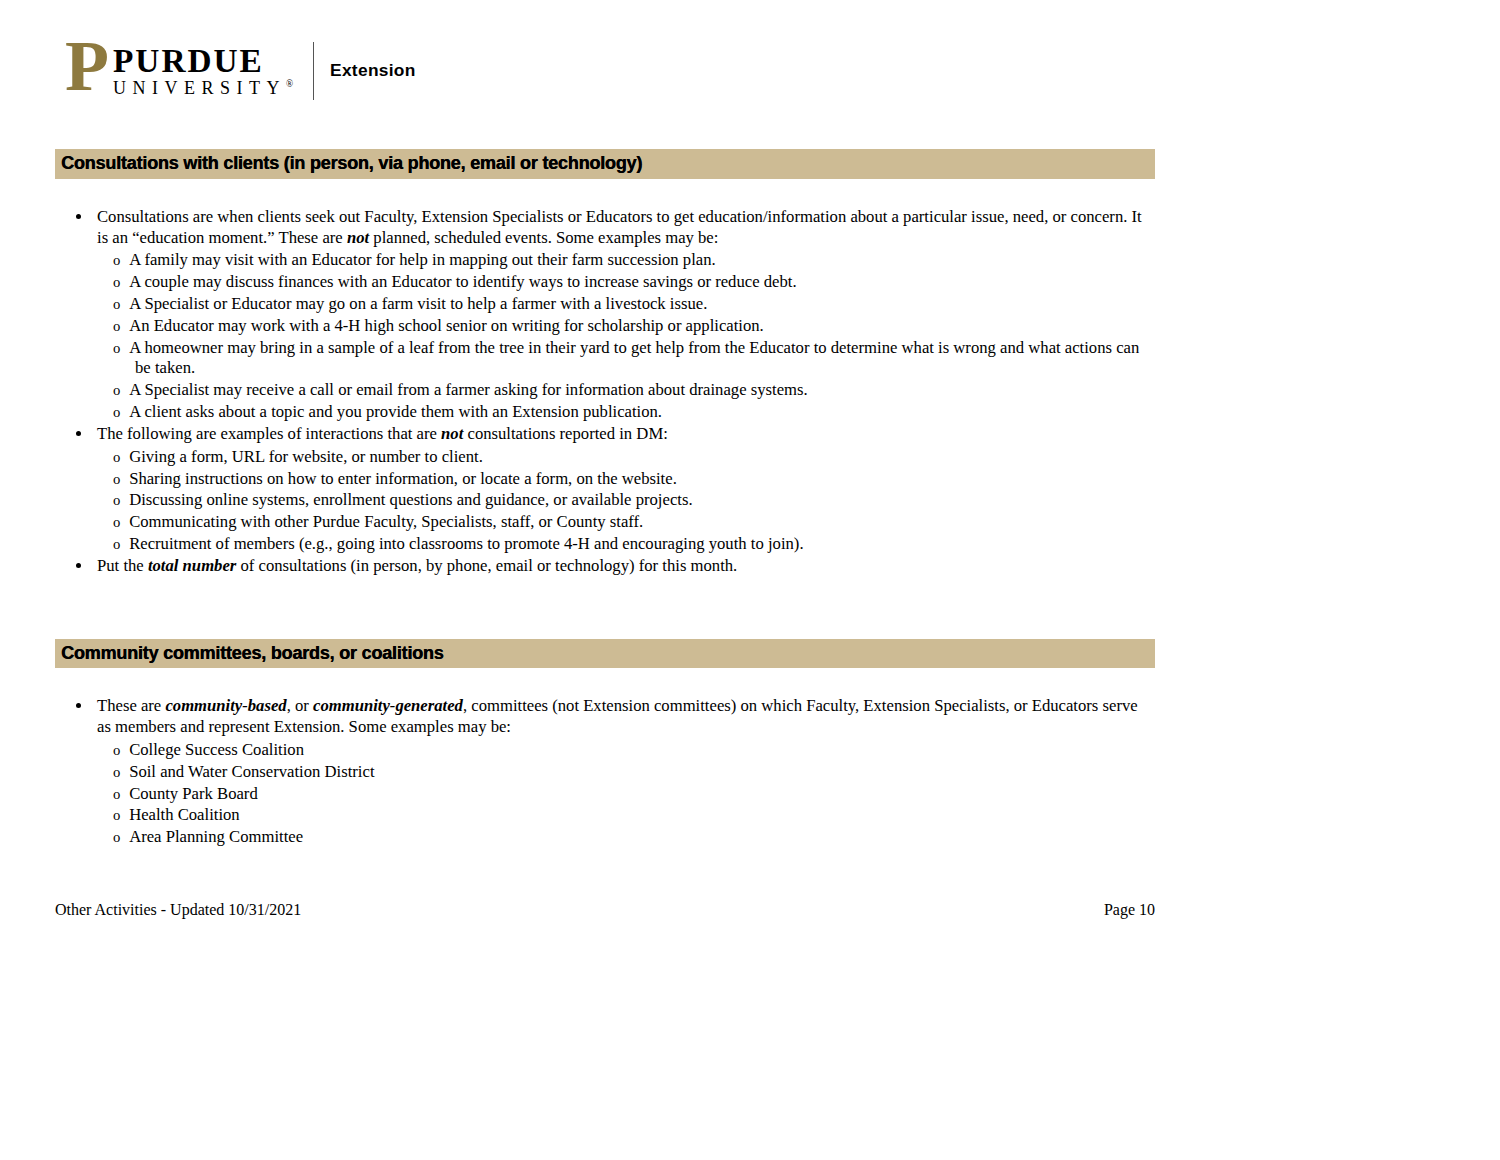P
PURDUE UNIVERSITY®
Extension
Consultations with clients (in person, via phone, email or technology)
Consultations are when clients seek out Faculty, Extension Specialists or Educators to get education/information about a particular issue, need, or concern. It is an “education moment.” These are not planned, scheduled events. Some examples may be:
A family may visit with an Educator for help in mapping out their farm succession plan.
A couple may discuss finances with an Educator to identify ways to increase savings or reduce debt.
A Specialist or Educator may go on a farm visit to help a farmer with a livestock issue.
An Educator may work with a 4-H high school senior on writing for scholarship or application.
A homeowner may bring in a sample of a leaf from the tree in their yard to get help from the Educator to determine what is wrong and what actions can be taken.
A Specialist may receive a call or email from a farmer asking for information about drainage systems.
A client asks about a topic and you provide them with an Extension publication.
The following are examples of interactions that are not consultations reported in DM:
Giving a form, URL for website, or number to client.
Sharing instructions on how to enter information, or locate a form, on the website.
Discussing online systems, enrollment questions and guidance, or available projects.
Communicating with other Purdue Faculty, Specialists, staff, or County staff.
Recruitment of members (e.g., going into classrooms to promote 4-H and encouraging youth to join).
Put the total number of consultations (in person, by phone, email or technology) for this month.
Community committees, boards, or coalitions
These are community-based, or community-generated, committees (not Extension committees) on which Faculty, Extension Specialists, or Educators serve as members and represent Extension. Some examples may be:
College Success Coalition
Soil and Water Conservation District
County Park Board
Health Coalition
Area Planning Committee
Other Activities - Updated 10/31/2021 Page 10